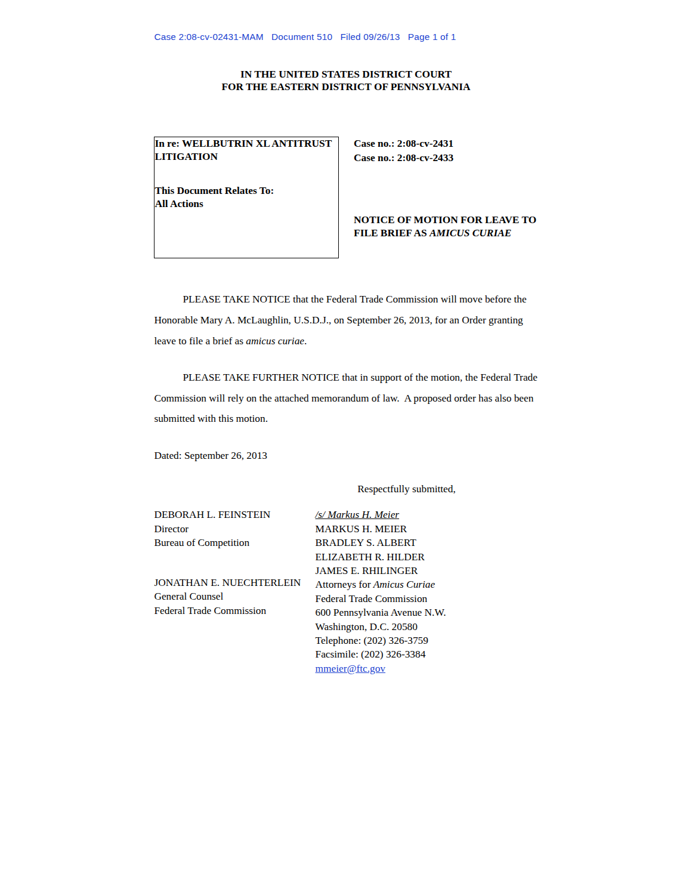Case 2:08-cv-02431-MAM Document 510 Filed 09/26/13 Page 1 of 1
IN THE UNITED STATES DISTRICT COURT
FOR THE EASTERN DISTRICT OF PENNSYLVANIA
| In re: WELLBUTRIN XL ANTITRUST LITIGATION This Document Relates To: All Actions | | Case no.: 2:08-cv-2431 Case no.: 2:08-cv-2433 NOTICE OF MOTION FOR LEAVE TO FILE BRIEF AS AMICUS CURIAE |
PLEASE TAKE NOTICE that the Federal Trade Commission will move before the Honorable Mary A. McLaughlin, U.S.D.J., on September 26, 2013, for an Order granting leave to file a brief as amicus curiae.
PLEASE TAKE FURTHER NOTICE that in support of the motion, the Federal Trade Commission will rely on the attached memorandum of law. A proposed order has also been submitted with this motion.
Dated: September 26, 2013
Respectfully submitted,
| DEBORAH L. FEINSTEIN Director Bureau of Competition JONATHAN E. NUECHTERLEIN General Counsel Federal Trade Commission | /s/ Markus H. Meier MARKUS H. MEIER BRADLEY S. ALBERT ELIZABETH R. HILDER JAMES E. RHILINGER Attorneys for Amicus Curiae Federal Trade Commission 600 Pennsylvania Avenue N.W. Washington, D.C. 20580 Telephone: (202) 326-3759 Facsimile: (202) 326-3384 mmeier@ftc.gov |